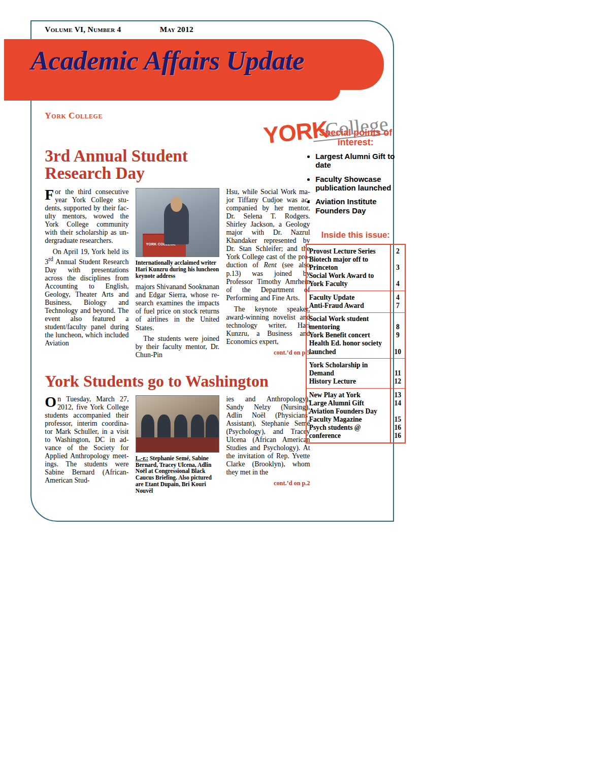Volume VI, Number 4 May 2012
Academic Affairs Update
YORK College
York College
3rd Annual Student Research Day
For the third consecutive year York College students, supported by their faculty mentors, wowed the York College community with their scholarship as undergraduate researchers.
On April 19, York held its 3rd Annual Student Research Day with presentations across the disciplines from Accounting to English, Geology, Theater Arts and Business, Biology and Technology and beyond. The event also featured a student/faculty panel during the luncheon, which included Aviation
YORK COLLEGE
Internationally acclaimed writer Hari Kunzru during his luncheon keynote address
majors Shivanand Sooknanan and Edgar Sierra, whose research examines the impacts of fuel price on stock returns of airlines in the United States.
The students were joined by their faculty mentor, Dr. Chun-Pin
Hsu, while Social Work major Tiffany Cudjoe was accompanied by her mentor, Dr. Selena T. Rodgers. Shirley Jackson, a Geology major with Dr. Nazrul Khandaker represented by Dr. Stan Schleifer; and the York College cast of the production of Rent (see also p.13) was joined by Professor Timothy Amrhein of the Department of Performing and Fine Arts.
The keynote speaker, award-winning novelist and technology writer, Hari Kunzru, a Business and Economics expert,
cont.’d on p.5
York Students go to Washington
On Tuesday, March 27, 2012, five York College students accompanied their professor, interim coordinator Mark Schuller, in a visit to Washington, DC in advance of the Society for Applied Anthropology meetings. The students were Sabine Bernard (African-American Stud-
L.-r.: Stephanie Semé, Sabine Bernard, Tracey Ulcena, Adlin Noël at Congressional Black Caucus Briefing. Also pictured are Etant Dupain, Bri Kouri Nouvèl
ies and Anthropology), Sandy Nelzy (Nursing), Adlin Noël (Physicians’ Assistant), Stephanie Semé (Psychology), and Tracey Ulcena (African American Studies and Psychology). At the invitation of Rep. Yvette Clarke (Brooklyn), whom they met in the
cont.’d on p.2
Special points of interest:
Largest Alumni Gift to date
Faculty Showcase publication launched
Aviation Institute Founders Day
Inside this issue:
| Provost Lecture Series Biotech major off to Princeton Social Work Award to York Faculty | 2 3 4 |
| Faculty Update Anti-Fraud Award | 4 7 |
| Social Work student mentoring York Benefit concert Health Ed. honor society launched | 8 9 10 |
| York Scholarship in Demand History Lecture | 11 12 |
| New Play at York Large Alumni Gift Aviation Founders Day Faculty Magazine Psych students @ conference | 13 14 15 16 16 |